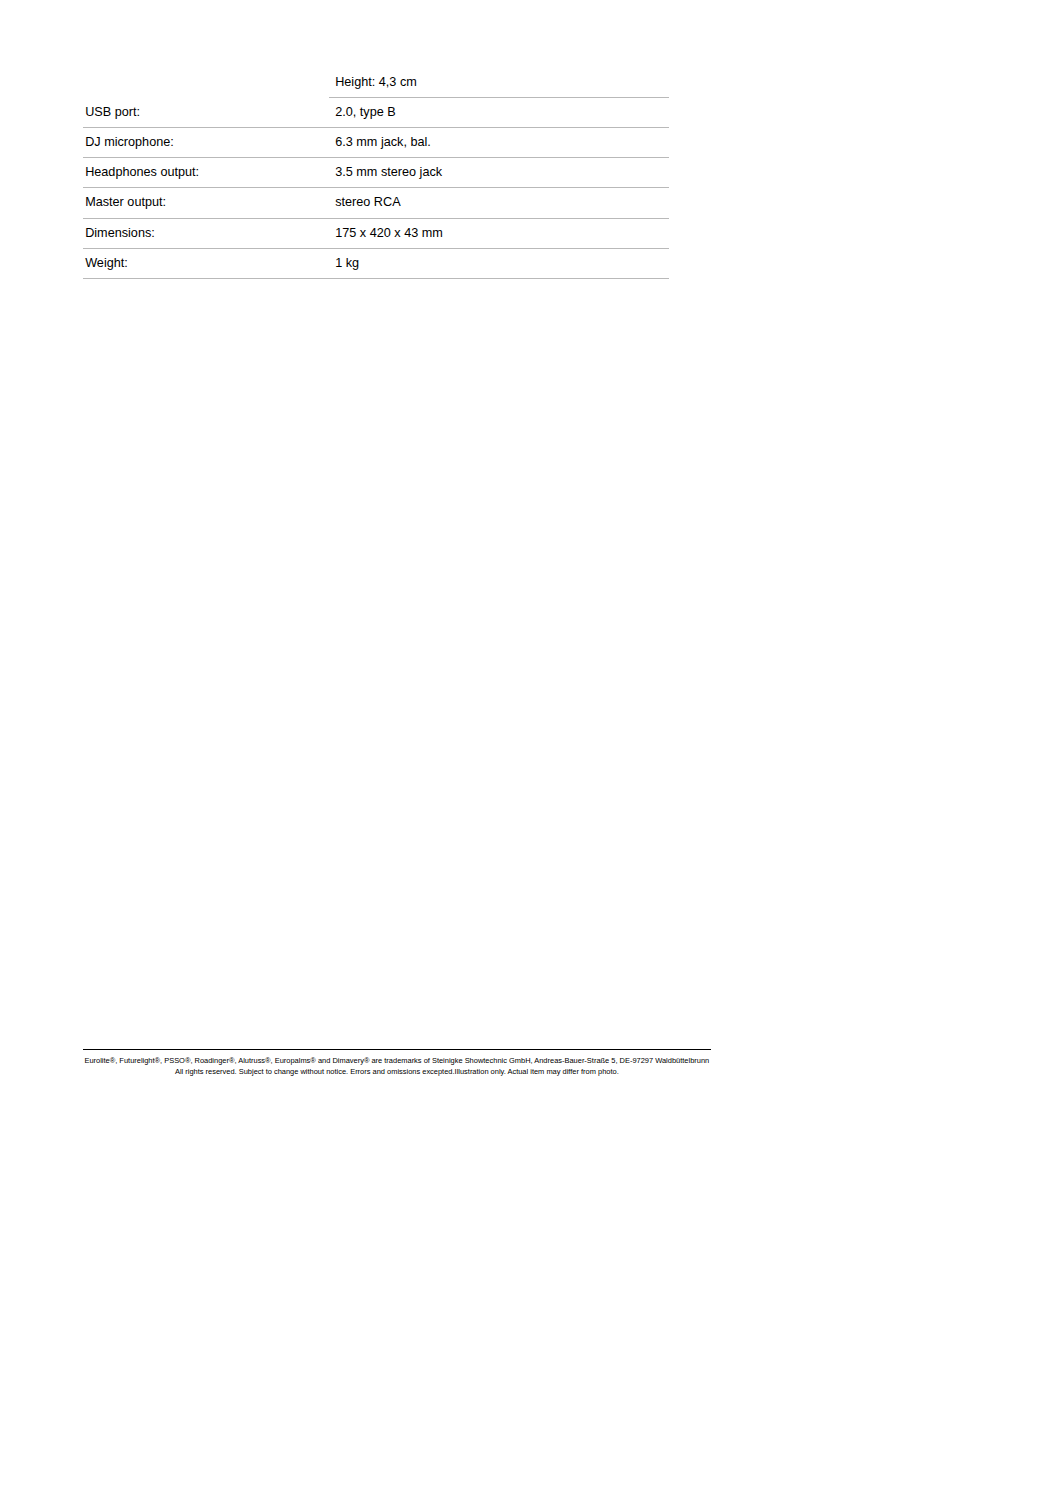| | Height: 4,3 cm |
| USB port: | 2.0, type B |
| DJ microphone: | 6.3 mm jack, bal. |
| Headphones output: | 3.5 mm stereo jack |
| Master output: | stereo RCA |
| Dimensions: | 175 x 420 x 43 mm |
| Weight: | 1 kg |
Eurolite®, Futurelight®, PSSO®, Roadinger®, Alutruss®, Europalms® and Dimavery® are trademarks of Steinigke Showtechnic GmbH, Andreas-Bauer-Straße 5, DE-97297 Waldbüttelbrunn
All rights reserved. Subject to change without notice. Errors and omissions excepted.Illustration only. Actual item may differ from photo.